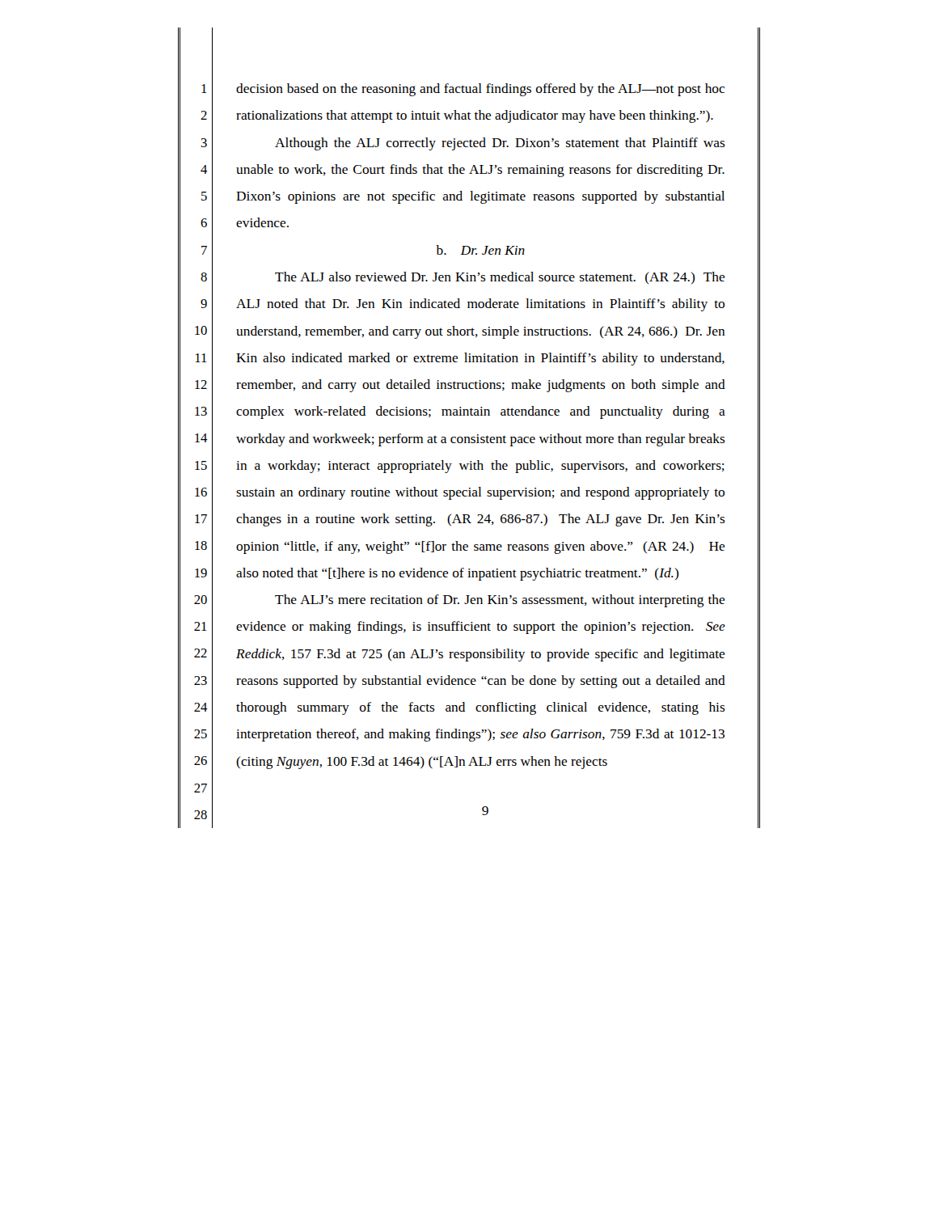1
2
3
4
5
6
7
8
9
10
11
12
13
14
15
16
17
18
19
20
21
22
23
24
25
26
27
28
decision based on the reasoning and factual findings offered by the ALJ—not post hoc rationalizations that attempt to intuit what the adjudicator may have been thinking.”).
Although the ALJ correctly rejected Dr. Dixon’s statement that Plaintiff was unable to work, the Court finds that the ALJ’s remaining reasons for discrediting Dr. Dixon’s opinions are not specific and legitimate reasons supported by substantial evidence.
b. Dr. Jen Kin
The ALJ also reviewed Dr. Jen Kin’s medical source statement. (AR 24.) The ALJ noted that Dr. Jen Kin indicated moderate limitations in Plaintiff’s ability to understand, remember, and carry out short, simple instructions. (AR 24, 686.) Dr. Jen Kin also indicated marked or extreme limitation in Plaintiff’s ability to understand, remember, and carry out detailed instructions; make judgments on both simple and complex work-related decisions; maintain attendance and punctuality during a workday and workweek; perform at a consistent pace without more than regular breaks in a workday; interact appropriately with the public, supervisors, and coworkers; sustain an ordinary routine without special supervision; and respond appropriately to changes in a routine work setting. (AR 24, 686-87.) The ALJ gave Dr. Jen Kin’s opinion “little, if any, weight” “[f]or the same reasons given above.” (AR 24.) He also noted that “[t]here is no evidence of inpatient psychiatric treatment.” (Id.)
The ALJ’s mere recitation of Dr. Jen Kin’s assessment, without interpreting the evidence or making findings, is insufficient to support the opinion’s rejection. See Reddick, 157 F.3d at 725 (an ALJ’s responsibility to provide specific and legitimate reasons supported by substantial evidence “can be done by setting out a detailed and thorough summary of the facts and conflicting clinical evidence, stating his interpretation thereof, and making findings”); see also Garrison, 759 F.3d at 1012-13 (citing Nguyen, 100 F.3d at 1464) (“[A]n ALJ errs when he rejects
9